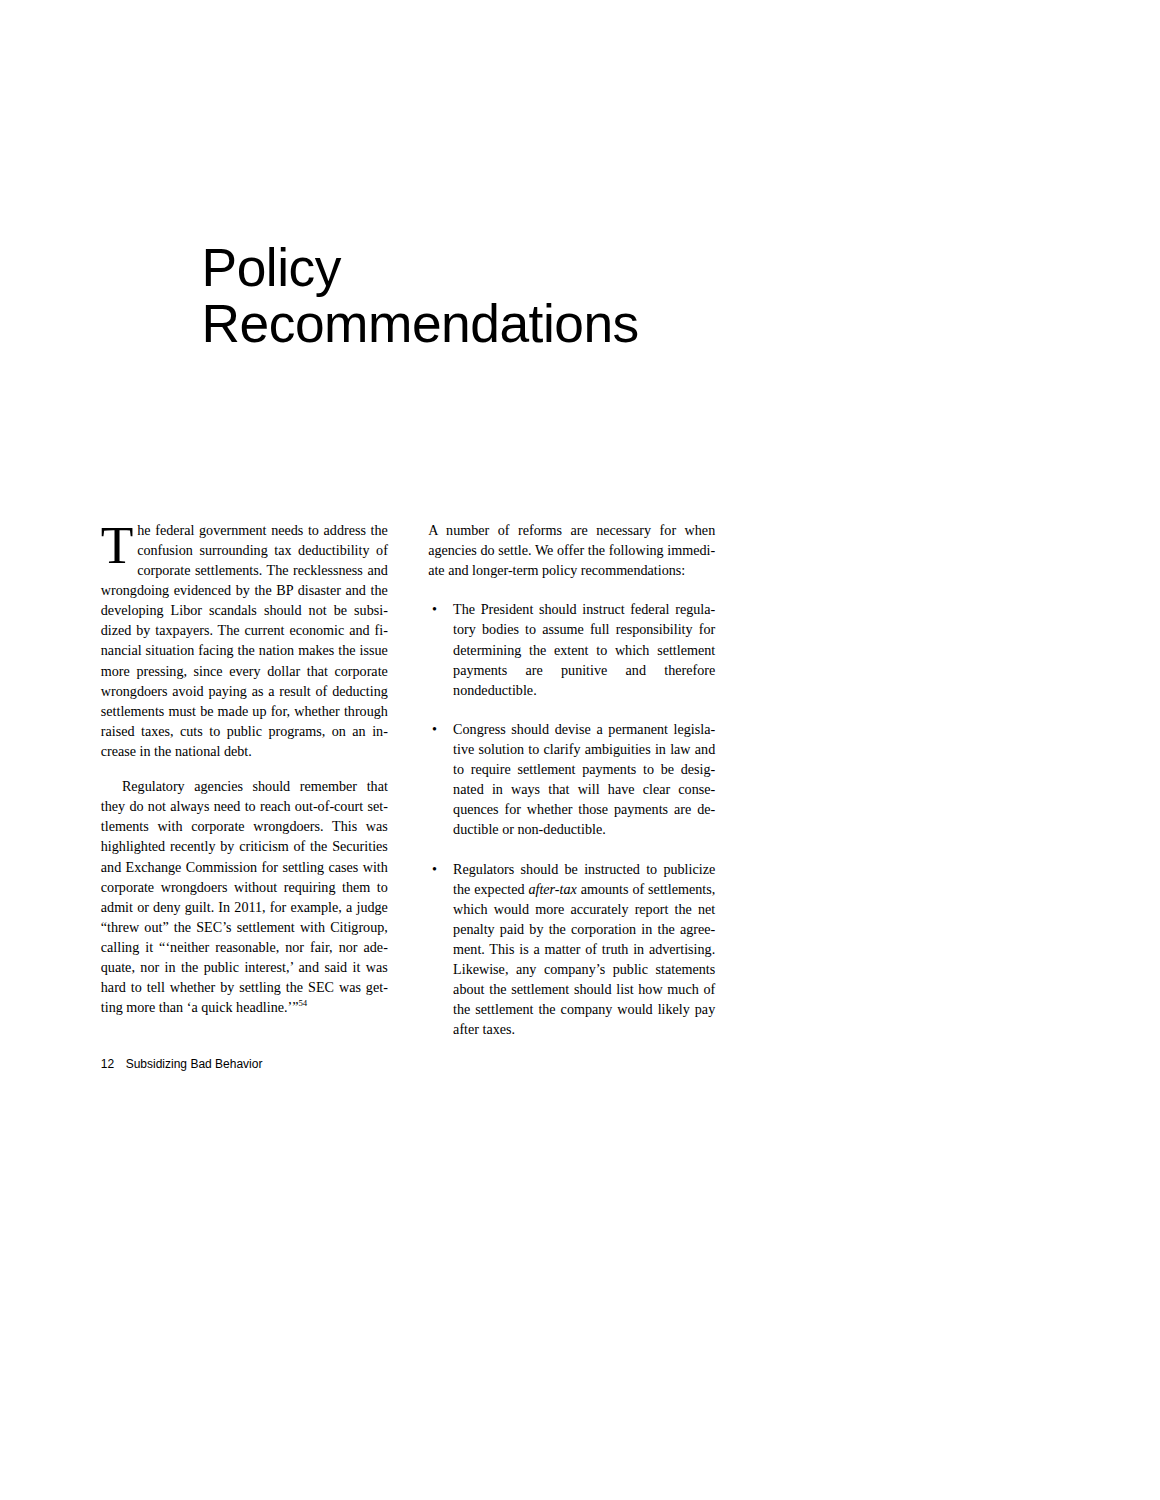Policy Recommendations
The federal government needs to address the confusion surrounding tax deductibility of corporate settlements. The recklessness and wrongdoing evidenced by the BP disaster and the developing Libor scandals should not be subsidized by taxpayers. The current economic and financial situation facing the nation makes the issue more pressing, since every dollar that corporate wrongdoers avoid paying as a result of deducting settlements must be made up for, whether through raised taxes, cuts to public programs, on an increase in the national debt.
Regulatory agencies should remember that they do not always need to reach out-of-court settlements with corporate wrongdoers. This was highlighted recently by criticism of the Securities and Exchange Commission for settling cases with corporate wrongdoers without requiring them to admit or deny guilt. In 2011, for example, a judge “threw out” the SEC’s settlement with Citigroup, calling it “‘neither reasonable, nor fair, nor adequate, nor in the public interest,’ and said it was hard to tell whether by settling the SEC was getting more than ‘a quick headline.’”54
A number of reforms are necessary for when agencies do settle. We offer the following immediate and longer-term policy recommendations:
The President should instruct federal regulatory bodies to assume full responsibility for determining the extent to which settlement payments are punitive and therefore nondeductible.
Congress should devise a permanent legislative solution to clarify ambiguities in law and to require settlement payments to be designated in ways that will have clear consequences for whether those payments are deductible or non-deductible.
Regulators should be instructed to publicize the expected after-tax amounts of settlements, which would more accurately report the net penalty paid by the corporation in the agreement. This is a matter of truth in advertising. Likewise, any company’s public statements about the settlement should list how much of the settlement the company would likely pay after taxes.
12 Subsidizing Bad Behavior